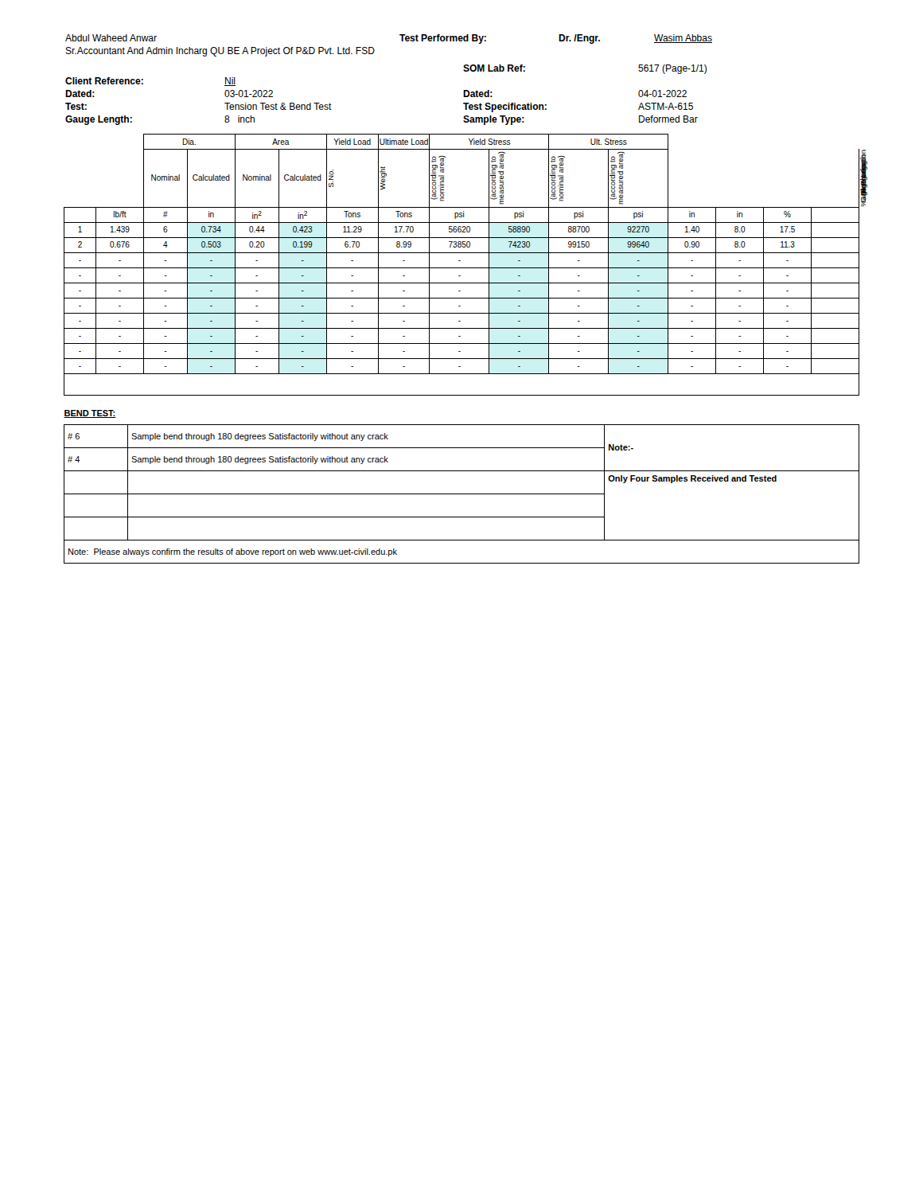| Abdul Waheed Anwar | Test Performed By: | Dr. /Engr. | Wasim Abbas |
| Sr.Accountant And Admin Incharg QU BE A Project Of P&D Pvt. Ltd. FSD |
| | | SOM Lab Ref: | 5617 (Page-1/1) |
| Client Reference: | Nil | | |
| Dated: | 03-01-2022 | Dated: | 04-01-2022 |
| Test: | Tension Test & Bend Test | Test Specification: | ASTM-A-615 |
| Gauge Length: | 8 inch | Sample Type: | Deformed Bar |
| | | Dia. | Area | Yield Load | Ultimate Load | Yield Stress | Ult. Stress | | | | |
| Nominal | Calculated | Nominal | Calculated | (according to nominal area) | (according to measured area) | (according to nominal area) | (according to measured area) |
| S.No. | Weight | Elongation | Gauge Length | %age Elongation | Remarks |
| | lb/ft | # | in | in 2 | in 2 | Tons | Tons | psi | psi | psi | psi | in | in | % | |
| 1 | 1.439 | 6 | 0.734 | 0.44 | 0.423 | 11.29 | 17.70 | 56620 | 58890 | 88700 | 92270 | 1.40 | 8.0 | 17.5 | |
| 2 | 0.676 | 4 | 0.503 | 0.20 | 0.199 | 6.70 | 8.99 | 73850 | 74230 | 99150 | 99640 | 0.90 | 8.0 | 11.3 | |
| - | - | - | - | - | - | - | - | - | - | - | - | - | - | - | |
| - | - | - | - | - | - | - | - | - | - | - | - | - | - | - | |
| - | - | - | - | - | - | - | - | - | - | - | - | - | - | - | |
| - | - | - | - | - | - | - | - | - | - | - | - | - | - | - | |
| - | - | - | - | - | - | - | - | - | - | - | - | - | - | - | |
| - | - | - | - | - | - | - | - | - | - | - | - | - | - | - | |
| - | - | - | - | - | - | - | - | - | - | - | - | - | - | - | |
| - | - | - | - | - | - | - | - | - | - | - | - | - | - | - | |
| BEND TEST: | |
| # 6 | Sample bend through 180 degrees Satisfactorily without any crack | Note:- |
| # 4 | Sample bend through 180 degrees Satisfactorily without any crack |
| | | Only Four Samples Received and Tested |
| Note: Please always confirm the results of above report on web www.uet-civil.edu.pk |